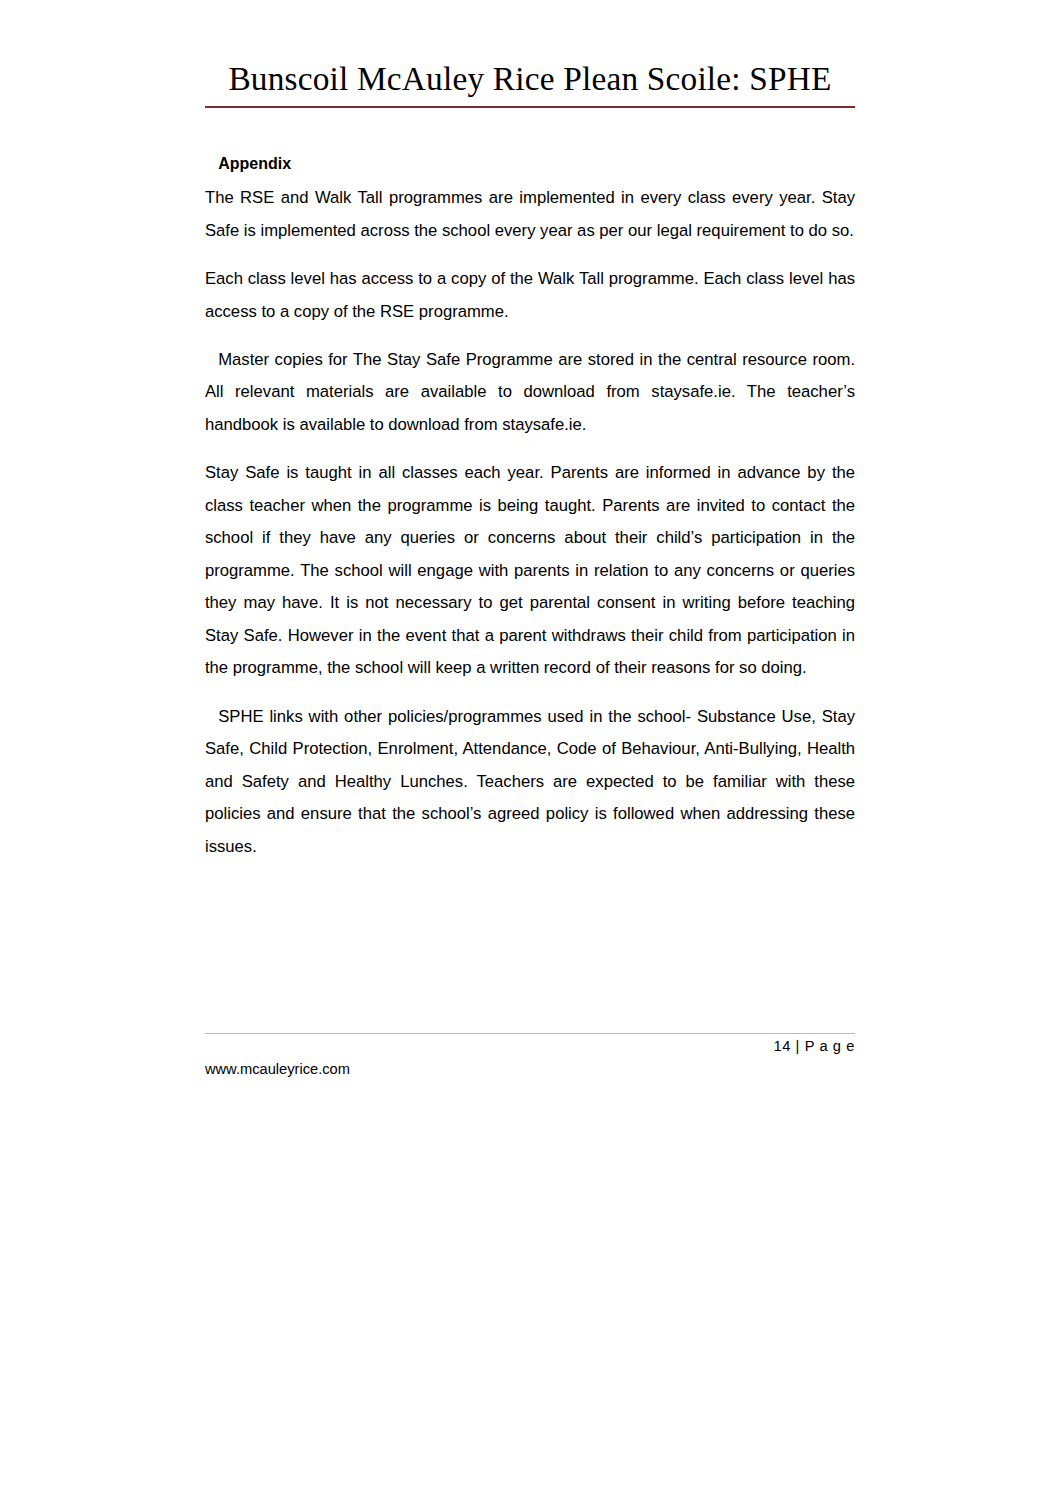Bunscoil McAuley Rice Plean Scoile: SPHE
Appendix
The RSE and Walk Tall programmes are implemented in every class every year. Stay Safe is implemented across the school every year as per our legal requirement to do so.
Each class level has access to a copy of the Walk Tall programme. Each class level has access to a copy of the RSE programme.
Master copies for The Stay Safe Programme are stored in the central resource room. All relevant materials are available to download from staysafe.ie. The teacher’s handbook is available to download from staysafe.ie.
Stay Safe is taught in all classes each year. Parents are informed in advance by the class teacher when the programme is being taught. Parents are invited to contact the school if they have any queries or concerns about their child’s participation in the programme. The school will engage with parents in relation to any concerns or queries they may have. It is not necessary to get parental consent in writing before teaching Stay Safe. However in the event that a parent withdraws their child from participation in the programme, the school will keep a written record of their reasons for so doing.
SPHE links with other policies/programmes used in the school- Substance Use, Stay Safe, Child Protection, Enrolment, Attendance, Code of Behaviour, Anti-Bullying, Health and Safety and Healthy Lunches. Teachers are expected to be familiar with these policies and ensure that the school’s agreed policy is followed when addressing these issues.
14 | P a g e
www.mcauleyrice.com